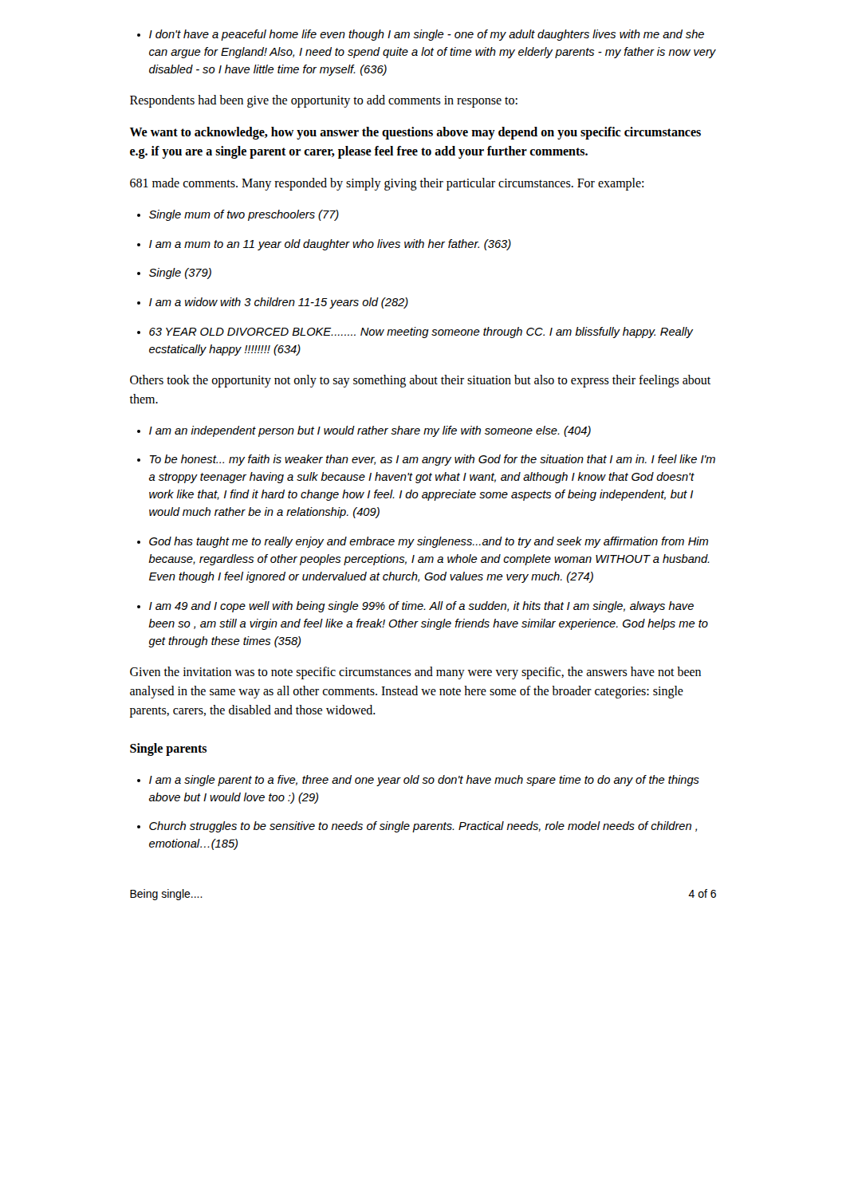I don't have a peaceful home life even though I am single - one of my adult daughters lives with me and she can argue for England! Also, I need to spend quite a lot of time with my elderly parents - my father is now very disabled - so I have little time for myself. (636)
Respondents had been give the opportunity to add comments in response to:
We want to acknowledge, how you answer the questions above may depend on you specific circumstances e.g. if you are a single parent or carer, please feel free to add your further comments.
681 made comments. Many responded by simply giving their particular circumstances. For example:
Single mum of two preschoolers (77)
I am a mum to an 11 year old daughter who lives with her father. (363)
Single (379)
I am a widow with 3 children 11-15 years old (282)
63 YEAR OLD DIVORCED BLOKE........ Now meeting someone through CC. I am blissfully happy. Really ecstatically happy !!!!!!!! (634)
Others took the opportunity not only to say something about their situation but also to express their feelings about them.
I am an independent person but I would rather share my life with someone else. (404)
To be honest... my faith is weaker than ever, as I am angry with God for the situation that I am in. I feel like I'm a stroppy teenager having a sulk because I haven't got what I want, and although I know that God doesn't work like that, I find it hard to change how I feel. I do appreciate some aspects of being independent, but I would much rather be in a relationship. (409)
God has taught me to really enjoy and embrace my singleness...and to try and seek my affirmation from Him because, regardless of other peoples perceptions, I am a whole and complete woman WITHOUT a husband. Even though I feel ignored or undervalued at church, God values me very much. (274)
I am 49 and I cope well with being single 99% of time. All of a sudden, it hits that I am single, always have been so , am still a virgin and feel like a freak! Other single friends have similar experience. God helps me to get through these times (358)
Given the invitation was to note specific circumstances and many were very specific, the answers have not been analysed in the same way as all other comments. Instead we note here some of the broader categories: single parents, carers, the disabled and those widowed.
Single parents
I am a single parent to a five, three and one year old so don't have much spare time to do any of the things above but I would love too :) (29)
Church struggles to be sensitive to needs of single parents. Practical needs, role model needs of children , emotional…(185)
Being single.... 4 of 6